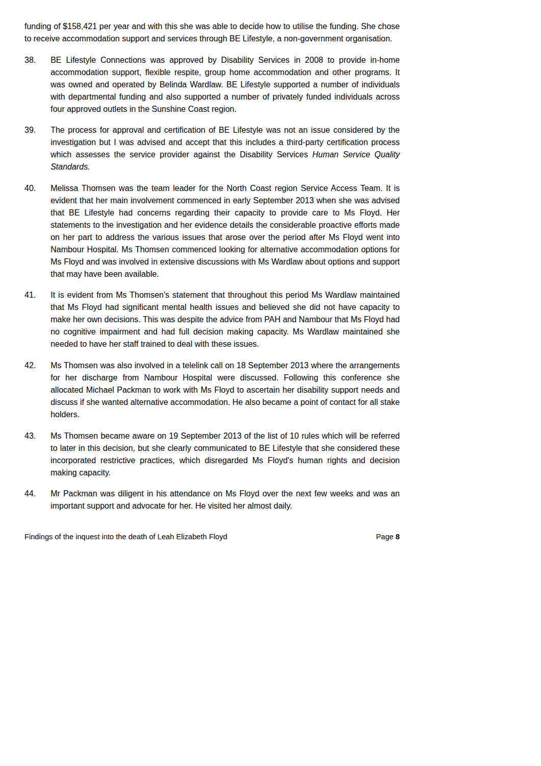funding of $158,421 per year and with this she was able to decide how to utilise the funding. She chose to receive accommodation support and services through BE Lifestyle, a non-government organisation.
38. BE Lifestyle Connections was approved by Disability Services in 2008 to provide in-home accommodation support, flexible respite, group home accommodation and other programs. It was owned and operated by Belinda Wardlaw. BE Lifestyle supported a number of individuals with departmental funding and also supported a number of privately funded individuals across four approved outlets in the Sunshine Coast region.
39. The process for approval and certification of BE Lifestyle was not an issue considered by the investigation but I was advised and accept that this includes a third-party certification process which assesses the service provider against the Disability Services Human Service Quality Standards.
40. Melissa Thomsen was the team leader for the North Coast region Service Access Team. It is evident that her main involvement commenced in early September 2013 when she was advised that BE Lifestyle had concerns regarding their capacity to provide care to Ms Floyd. Her statements to the investigation and her evidence details the considerable proactive efforts made on her part to address the various issues that arose over the period after Ms Floyd went into Nambour Hospital. Ms Thomsen commenced looking for alternative accommodation options for Ms Floyd and was involved in extensive discussions with Ms Wardlaw about options and support that may have been available.
41. It is evident from Ms Thomsen's statement that throughout this period Ms Wardlaw maintained that Ms Floyd had significant mental health issues and believed she did not have capacity to make her own decisions. This was despite the advice from PAH and Nambour that Ms Floyd had no cognitive impairment and had full decision making capacity. Ms Wardlaw maintained she needed to have her staff trained to deal with these issues.
42. Ms Thomsen was also involved in a telelink call on 18 September 2013 where the arrangements for her discharge from Nambour Hospital were discussed. Following this conference she allocated Michael Packman to work with Ms Floyd to ascertain her disability support needs and discuss if she wanted alternative accommodation. He also became a point of contact for all stake holders.
43. Ms Thomsen became aware on 19 September 2013 of the list of 10 rules which will be referred to later in this decision, but she clearly communicated to BE Lifestyle that she considered these incorporated restrictive practices, which disregarded Ms Floyd's human rights and decision making capacity.
44. Mr Packman was diligent in his attendance on Ms Floyd over the next few weeks and was an important support and advocate for her. He visited her almost daily.
Findings of the inquest into the death of Leah Elizabeth Floyd Page 8